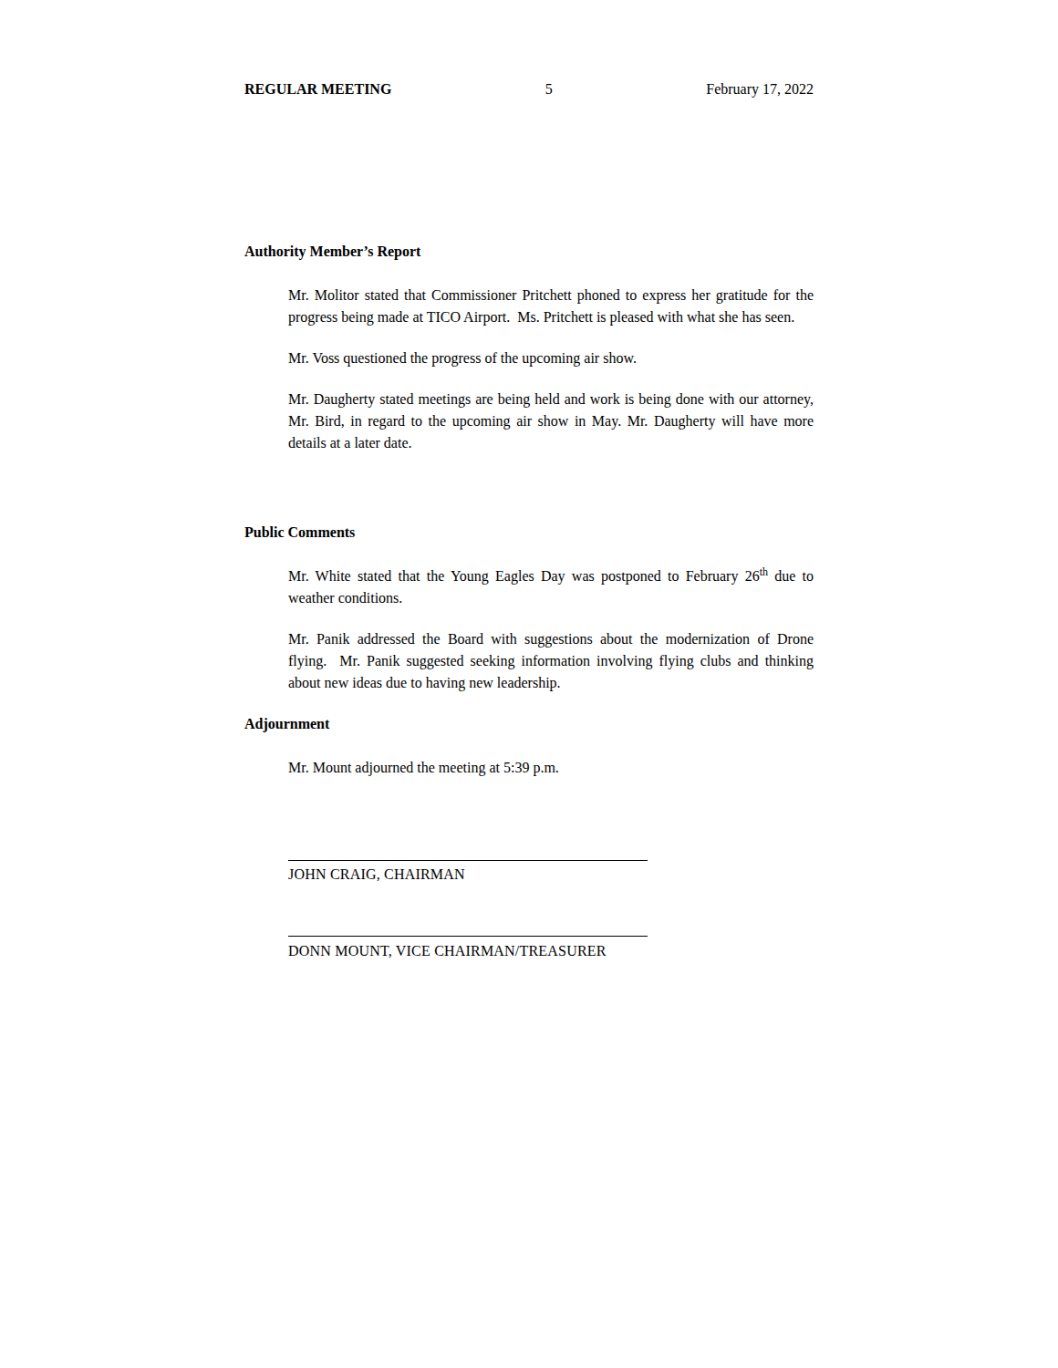REGULAR MEETING
5
February 17, 2022
Authority Member’s Report
Mr. Molitor stated that Commissioner Pritchett phoned to express her gratitude for the progress being made at TICO Airport. Ms. Pritchett is pleased with what she has seen.
Mr. Voss questioned the progress of the upcoming air show.
Mr. Daugherty stated meetings are being held and work is being done with our attorney, Mr. Bird, in regard to the upcoming air show in May. Mr. Daugherty will have more details at a later date.
Public Comments
Mr. White stated that the Young Eagles Day was postponed to February 26th due to weather conditions.
Mr. Panik addressed the Board with suggestions about the modernization of Drone flying. Mr. Panik suggested seeking information involving flying clubs and thinking about new ideas due to having new leadership.
Adjournment
Mr. Mount adjourned the meeting at 5:39 p.m.
JOHN CRAIG, CHAIRMAN
DONN MOUNT, VICE CHAIRMAN/TREASURER